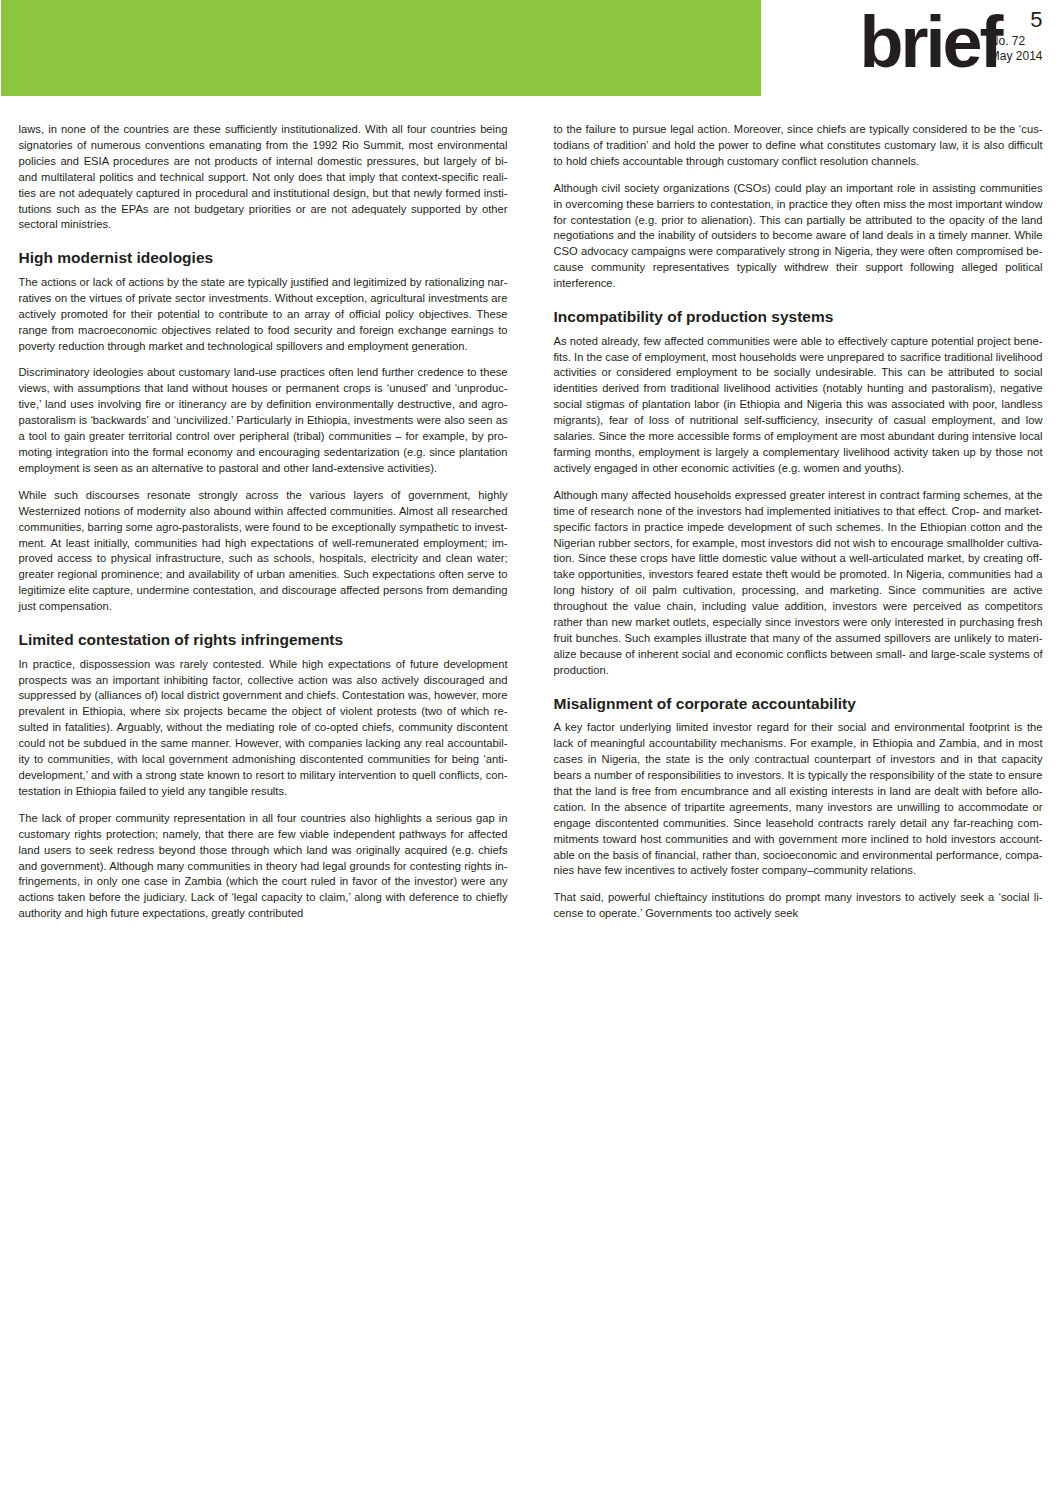info brief
5
No. 72
May 2014
laws, in none of the countries are these sufficiently institutionalized. With all four countries being signatories of numerous conventions emanating from the 1992 Rio Summit, most environmental policies and ESIA procedures are not products of internal domestic pressures, but largely of bi- and multilateral politics and technical support. Not only does that imply that context-specific realities are not adequately captured in procedural and institutional design, but that newly formed institutions such as the EPAs are not budgetary priorities or are not adequately supported by other sectoral ministries.
High modernist ideologies
The actions or lack of actions by the state are typically justified and legitimized by rationalizing narratives on the virtues of private sector investments. Without exception, agricultural investments are actively promoted for their potential to contribute to an array of official policy objectives. These range from macroeconomic objectives related to food security and foreign exchange earnings to poverty reduction through market and technological spillovers and employment generation.
Discriminatory ideologies about customary land-use practices often lend further credence to these views, with assumptions that land without houses or permanent crops is ‘unused’ and ‘unproductive,’ land uses involving fire or itinerancy are by definition environmentally destructive, and agro-pastoralism is ‘backwards’ and ‘uncivilized.’ Particularly in Ethiopia, investments were also seen as a tool to gain greater territorial control over peripheral (tribal) communities – for example, by promoting integration into the formal economy and encouraging sedentarization (e.g. since plantation employment is seen as an alternative to pastoral and other land-extensive activities).
While such discourses resonate strongly across the various layers of government, highly Westernized notions of modernity also abound within affected communities. Almost all researched communities, barring some agro-pastoralists, were found to be exceptionally sympathetic to investment. At least initially, communities had high expectations of well-remunerated employment; improved access to physical infrastructure, such as schools, hospitals, electricity and clean water; greater regional prominence; and availability of urban amenities. Such expectations often serve to legitimize elite capture, undermine contestation, and discourage affected persons from demanding just compensation.
Limited contestation of rights infringements
In practice, dispossession was rarely contested. While high expectations of future development prospects was an important inhibiting factor, collective action was also actively discouraged and suppressed by (alliances of) local district government and chiefs. Contestation was, however, more prevalent in Ethiopia, where six projects became the object of violent protests (two of which resulted in fatalities). Arguably, without the mediating role of co-opted chiefs, community discontent could not be subdued in the same manner. However, with companies lacking any real accountability to communities, with local government admonishing discontented communities for being ‘anti-development,’ and with a strong state known to resort to military intervention to quell conflicts, contestation in Ethiopia failed to yield any tangible results.
The lack of proper community representation in all four countries also highlights a serious gap in customary rights protection; namely, that there are few viable independent pathways for affected land users to seek redress beyond those through which land was originally acquired (e.g. chiefs and government). Although many communities in theory had legal grounds for contesting rights infringements, in only one case in Zambia (which the court ruled in favor of the investor) were any actions taken before the judiciary. Lack of ‘legal capacity to claim,’ along with deference to chiefly authority and high future expectations, greatly contributed
to the failure to pursue legal action. Moreover, since chiefs are typically considered to be the ‘custodians of tradition’ and hold the power to define what constitutes customary law, it is also difficult to hold chiefs accountable through customary conflict resolution channels.
Although civil society organizations (CSOs) could play an important role in assisting communities in overcoming these barriers to contestation, in practice they often miss the most important window for contestation (e.g. prior to alienation). This can partially be attributed to the opacity of the land negotiations and the inability of outsiders to become aware of land deals in a timely manner. While CSO advocacy campaigns were comparatively strong in Nigeria, they were often compromised because community representatives typically withdrew their support following alleged political interference.
Incompatibility of production systems
As noted already, few affected communities were able to effectively capture potential project benefits. In the case of employment, most households were unprepared to sacrifice traditional livelihood activities or considered employment to be socially undesirable. This can be attributed to social identities derived from traditional livelihood activities (notably hunting and pastoralism), negative social stigmas of plantation labor (in Ethiopia and Nigeria this was associated with poor, landless migrants), fear of loss of nutritional self-sufficiency, insecurity of casual employment, and low salaries. Since the more accessible forms of employment are most abundant during intensive local farming months, employment is largely a complementary livelihood activity taken up by those not actively engaged in other economic activities (e.g. women and youths).
Although many affected households expressed greater interest in contract farming schemes, at the time of research none of the investors had implemented initiatives to that effect. Crop- and market-specific factors in practice impede development of such schemes. In the Ethiopian cotton and the Nigerian rubber sectors, for example, most investors did not wish to encourage smallholder cultivation. Since these crops have little domestic value without a well-articulated market, by creating off-take opportunities, investors feared estate theft would be promoted. In Nigeria, communities had a long history of oil palm cultivation, processing, and marketing. Since communities are active throughout the value chain, including value addition, investors were perceived as competitors rather than new market outlets, especially since investors were only interested in purchasing fresh fruit bunches. Such examples illustrate that many of the assumed spillovers are unlikely to materialize because of inherent social and economic conflicts between small- and large-scale systems of production.
Misalignment of corporate accountability
A key factor underlying limited investor regard for their social and environmental footprint is the lack of meaningful accountability mechanisms. For example, in Ethiopia and Zambia, and in most cases in Nigeria, the state is the only contractual counterpart of investors and in that capacity bears a number of responsibilities to investors. It is typically the responsibility of the state to ensure that the land is free from encumbrance and all existing interests in land are dealt with before allocation. In the absence of tripartite agreements, many investors are unwilling to accommodate or engage discontented communities. Since leasehold contracts rarely detail any far-reaching commitments toward host communities and with government more inclined to hold investors accountable on the basis of financial, rather than, socioeconomic and environmental performance, companies have few incentives to actively foster company–community relations.
That said, powerful chieftaincy institutions do prompt many investors to actively seek a ‘social license to operate.’ Governments too actively seek